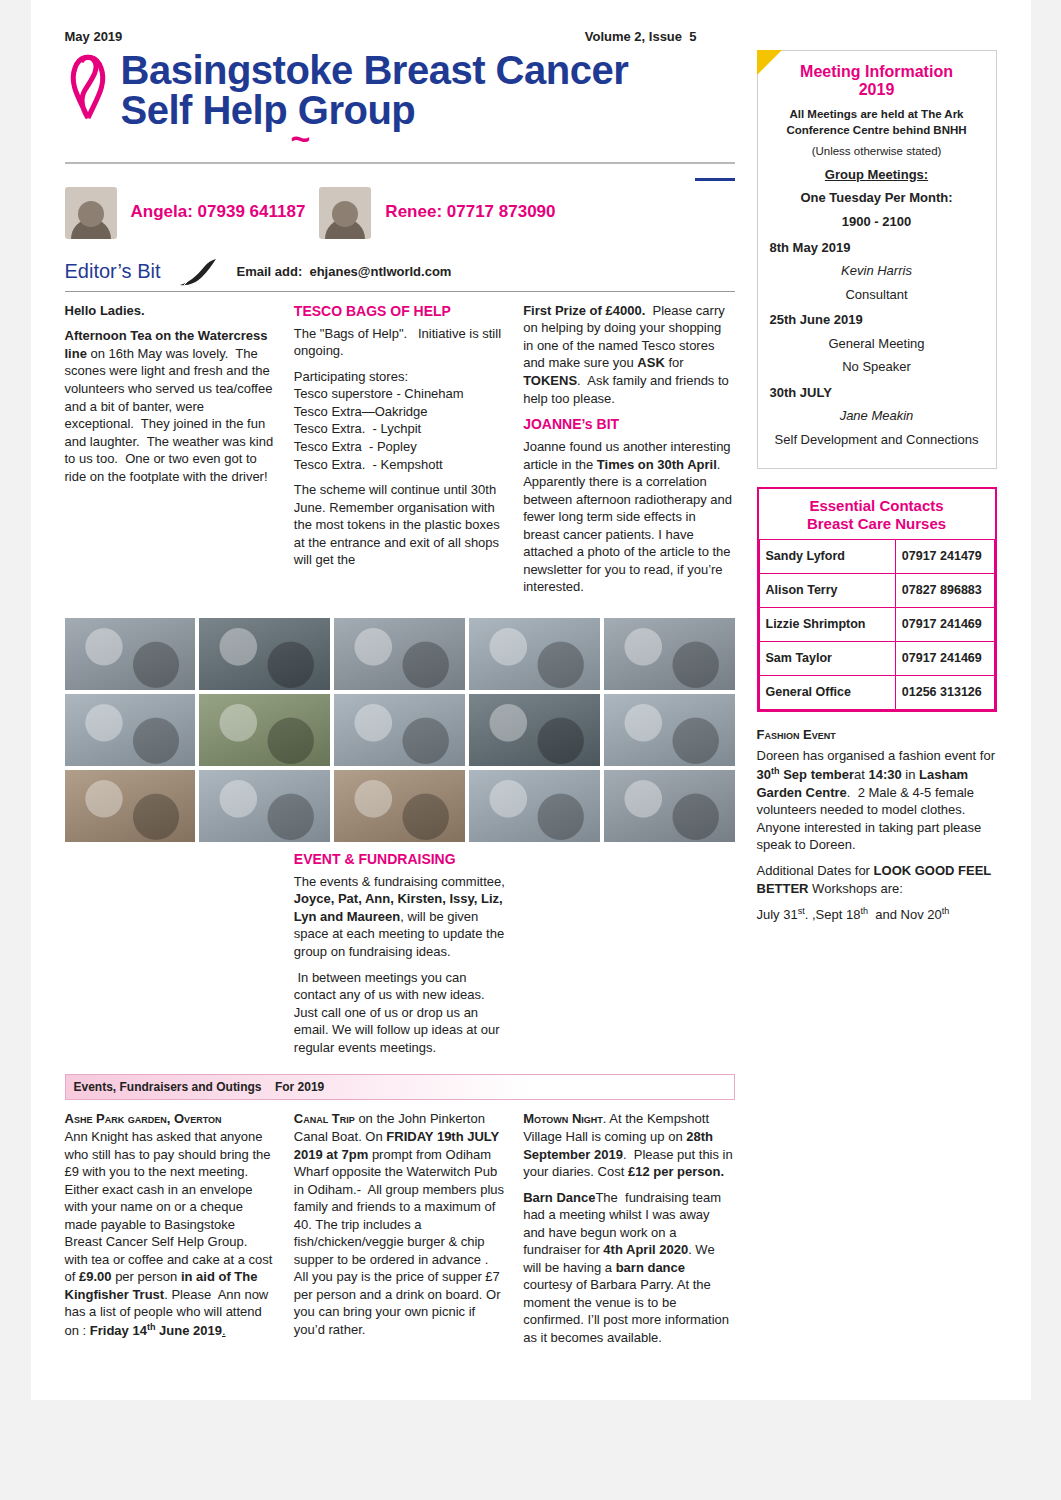May 2019 Volume 2, Issue 5
Basingstoke Breast Cancer
Self Help Group ~
Angela: 07939 641187 Renee: 07717 873090
Editor’s Bit
Email add: ehjanes@ntlworld.com
Hello Ladies.
Afternoon Tea on the Watercress line on 16th May was lovely. The scones were light and fresh and the volunteers who served us tea/coffee and a bit of banter, were exceptional. They joined in the fun and laughter. The weather was kind to us too. One or two even got to ride on the footplate with the driver!
Tesco Bags of Help
The "Bags of Help". Initiative is still ongoing.
Participating stores:
Tesco superstore - Chineham
Tesco Extra—Oakridge
Tesco Extra. - Lychpit
Tesco Extra - Popley
Tesco Extra. - Kempshott
The scheme will continue until 30th June. Remember organisation with the most tokens in the plastic boxes at the entrance and exit of all shops will get the
First Prize of £4000. Please carry on helping by doing your shopping in one of the named Tesco stores and make sure you ASK for TOKENS. Ask family and friends to help too please.
JOANNE’s BIT
Joanne found us another interesting article in the Times on 30th April. Apparently there is a correlation between afternoon radiotherapy and fewer long term side effects in breast cancer patients. I have attached a photo of the article to the newsletter for you to read, if you’re interested.
Event & Fundraising
The events & fundraising committee, Joyce, Pat, Ann, Kirsten, Issy, Liz, Lyn and Maureen, will be given space at each meeting to update the group on fundraising ideas.
In between meetings you can contact any of us with new ideas. Just call one of us or drop us an email. We will follow up ideas at our regular events meetings.
Events, Fundraisers and Outings For 2019
Ashe Park garden, Overton
Ann Knight has asked that anyone who still has to pay should bring the £9 with you to the next meeting. Either exact cash in an envelope with your name on or a cheque made payable to Basingstoke Breast Cancer Self Help Group. with tea or coffee and cake at a cost of £9.00 per person in aid of The Kingfisher Trust. Please Ann now has a list of people who will attend on : Friday 14th June 2019.
Canal Trip on the John Pinkerton Canal Boat. On FRIDAY 19th JULY 2019 at 7pm prompt from Odiham Wharf opposite the Waterwitch Pub in Odiham.- All group members plus family and friends to a maximum of 40. The trip includes a fish/chicken/veggie burger & chip supper to be ordered in advance . All you pay is the price of supper £7 per person and a drink on board. Or you can bring your own picnic if you’d rather.
Motown Night. At the Kempshott Village Hall is coming up on 28th September 2019. Please put this in your diaries. Cost £12 per person.
Barn Dance The fundraising team had a meeting whilst I was away and have begun work on a fundraiser for 4th April 2020. We will be having a barn dance courtesy of Barbara Parry. At the moment the venue is to be confirmed. I’ll post more information as it becomes available.
Meeting Information
2019
All Meetings are held at The Ark Conference Centre behind BNHH
(Unless otherwise stated)
Group Meetings:
One Tuesday Per Month:
1900 - 2100
8th May 2019
Kevin Harris
Consultant
25th June 2019
General Meeting
No Speaker
30th JULY
Jane Meakin
Self Development and Connections
Essential Contacts
Breast Care Nurses
| Sandy Lyford | 07917 241479 |
| Alison Terry | 07827 896883 |
| Lizzie Shrimpton | 07917 241469 |
| Sam Taylor | 07917 241469 |
| General Office | 01256 313126 |
Fashion Event
Doreen has organised a fashion event for 30th Sep temberat 14:30 in Lasham Garden Centre. 2 Male & 4-5 female volunteers needed to model clothes. Anyone interested in taking part please speak to Doreen.
Additional Dates for LOOK GOOD FEEL BETTER Workshops are:
July 31st. ,Sept 18th and Nov 20th